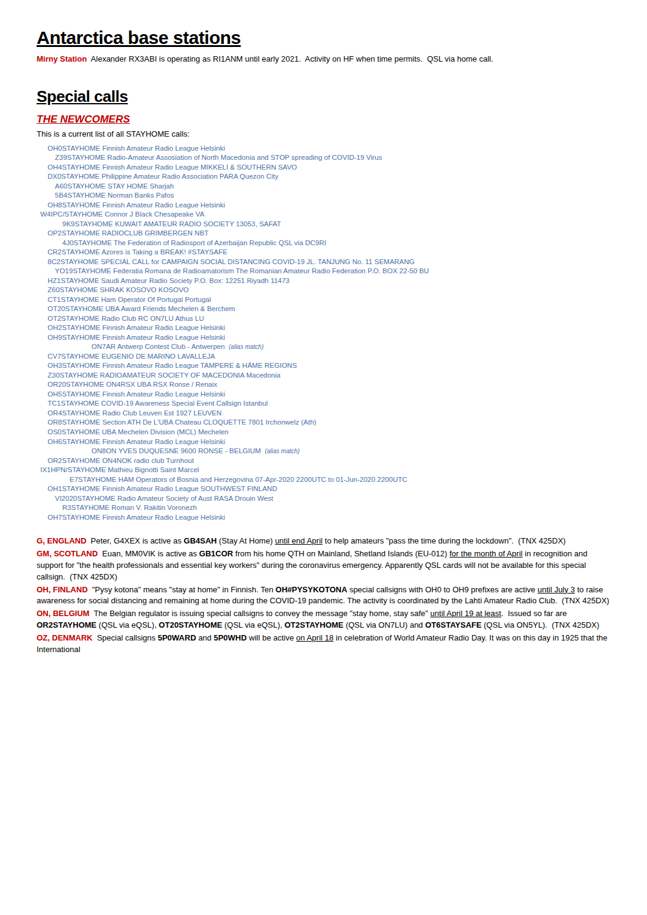Antarctica base stations
Mirny Station Alexander RX3ABI is operating as RI1ANM until early 2021. Activity on HF when time permits. QSL via home call.
Special calls
THE NEWCOMERS
This is a current list of all STAYHOME calls:
OH0STAYHOME Finnish Amateur Radio League Helsinki
Z39STAYHOME Radio-Amateur Assosiation of North Macedonia and STOP spreading of COVID-19 Virus
OH4STAYHOME Finnish Amateur Radio League MIKKELI & SOUTHERN SAVO
DX0STAYHOME Philippine Amateur Radio Association PARA Quezon City
A60STAYHOME STAY HOME Sharjah
5B4STAYHOME Norman Banks Pafos
OH8STAYHOME Finnish Amateur Radio League Helsinki
W4IPC/STAYHOME Connor J Black Chesapeake VA
9K9STAYHOME KUWAIT AMATEUR RADIO SOCIETY 13053, SAFAT
OP2STAYHOME RADIOCLUB GRIMBERGEN NBT
4J0STAYHOME The Federation of Radiosport of Azerbaijan Republic QSL via DC9RI
CR2STAYHOME Azores is Taking a BREAK! #STAYSAFE
8C2STAYHOME SPECIAL CALL for CAMPAIGN SOCIAL DISTANCING COVID-19 JL. TANJUNG No. 11 SEMARANG
YO19STAYHOME Federatia Romana de Radioamatorism The Romanian Amateur Radio Federation P.O. BOX 22-50 BU
HZ1STAYHOME Saudi Amateur Radio Society P.O. Box: 12251 Riyadh 11473
Z60STAYHOME SHRAK KOSOVO KOSOVO
CT1STAYHOME Ham Operator Of Portugal Portugal
OT20STAYHOME UBA Award Friends Mechelen & Berchem
OT2STAYHOME Radio Club RC ON7LU Athus LU
OH2STAYHOME Finnish Amateur Radio League Helsinki
OH9STAYHOME Finnish Amateur Radio League Helsinki
ON7AR Antwerp Contest Club - Antwerpen (alias match)
CV7STAYHOME EUGENIO DE MARINO LAVALLEJA
OH3STAYHOME Finnish Amateur Radio League TAMPERE & HÄME REGIONS
Z30STAYHOME RADIOAMATEUR SOCIETY OF MACEDONIA Macedonia
OR20STAYHOME ON4RSX UBA RSX Ronse / Renaix
OH5STAYHOME Finnish Amateur Radio League Helsinki
TC1STAYHOME COVID-19 Awareness Special Event Callsign Istanbul
OR4STAYHOME Radio Club Leuven Est 1927 LEUVEN
OR8STAYHOME Section ATH De L'UBA Chateau CLOQUETTE 7801 Irchonwelz (Ath)
OS0STAYHOME UBA Mechelen Division (MCL) Mechelen
OH6STAYHOME Finnish Amateur Radio League Helsinki
ON8ON YVES DUQUESNE 9600 RONSE - BELGIUM (alias match)
OR2STAYHOME ON4NOK radio club Turnhout
IX1HPN/STAYHOME Mathieu Bignotti Saint Marcel
E7STAYHOME HAM Operators of Bosnia and Herzegovina 07-Apr-2020 2200UTC to 01-Jun-2020 2200UTC
OH1STAYHOME Finnish Amateur Radio League SOUTHWEST FINLAND
VI2020STAYHOME Radio Amateur Society of Aust RASA Drouin West
R3STAYHOME Roman V. Rakitin Voronezh
OH7STAYHOME Finnish Amateur Radio League Helsinki
G, ENGLAND Peter, G4XEX is active as GB4SAH (Stay At Home) until end April to help amateurs "pass the time during the lockdown". (TNX 425DX)
GM, SCOTLAND Euan, MM0VIK is active as GB1COR from his home QTH on Mainland, Shetland Islands (EU-012) for the month of April in recognition and support for "the health professionals and essential key workers" during the coronavirus emergency. Apparently QSL cards will not be available for this special callsign. (TNX 425DX)
OH, FINLAND "Pysy kotona" means "stay at home" in Finnish. Ten OH#PYSYKOTONA special callsigns with OH0 to OH9 prefixes are active until July 3 to raise awareness for social distancing and remaining at home during the COVID-19 pandemic. The activity is coordinated by the Lahti Amateur Radio Club. (TNX 425DX)
ON, BELGIUM The Belgian regulator is issuing special callsigns to convey the message "stay home, stay safe" until April 19 at least. Issued so far are OR2STAYHOME (QSL via eQSL), OT20STAYHOME (QSL via eQSL), OT2STAYHOME (QSL via ON7LU) and OT6STAYSAFE (QSL via ON5YL). (TNX 425DX)
OZ, DENMARK Special callsigns 5P0WARD and 5P0WHD will be active on April 18 in celebration of World Amateur Radio Day. It was on this day in 1925 that the International